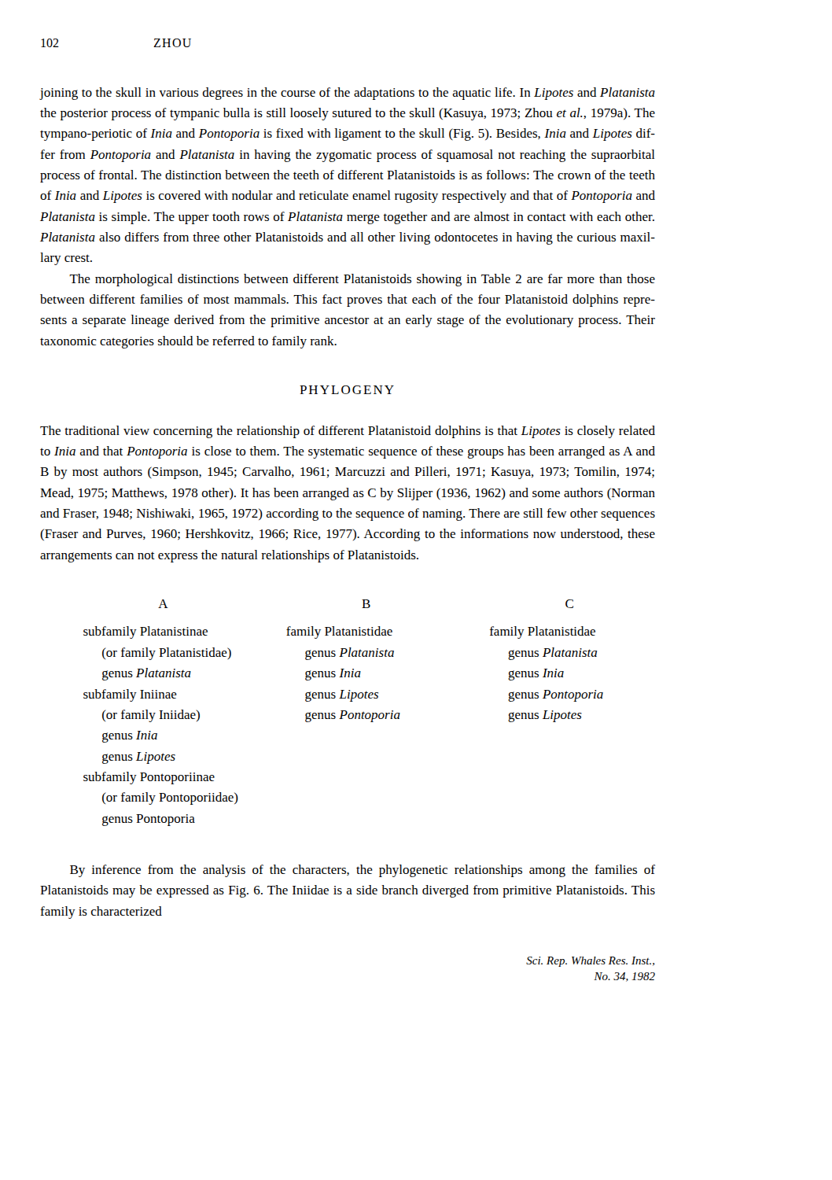102 ZHOU
joining to the skull in various degrees in the course of the adaptations to the aquatic life. In Lipotes and Platanista the posterior process of tympanic bulla is still loosely sutured to the skull (Kasuya, 1973; Zhou et al., 1979a). The tympano-periotic of Inia and Pontoporia is fixed with ligament to the skull (Fig. 5). Besides, Inia and Lipotes differ from Pontoporia and Platanista in having the zygomatic process of squamosal not reaching the supraorbital process of frontal. The distinction between the teeth of different Platanistoids is as follows: The crown of the teeth of Inia and Lipotes is covered with nodular and reticulate enamel rugosity respectively and that of Pontoporia and Platanista is simple. The upper tooth rows of Platanista merge together and are almost in contact with each other. Platanista also differs from three other Platanistoids and all other living odontocetes in having the curious maxillary crest.
The morphological distinctions between different Platanistoids showing in Table 2 are far more than those between different families of most mammals. This fact proves that each of the four Platanistoid dolphins represents a separate lineage derived from the primitive ancestor at an early stage of the evolutionary process. Their taxonomic categories should be referred to family rank.
PHYLOGENY
The traditional view concerning the relationship of different Platanistoid dolphins is that Lipotes is closely related to Inia and that Pontoporia is close to them. The systematic sequence of these groups has been arranged as A and B by most authors (Simpson, 1945; Carvalho, 1961; Marcuzzi and Pilleri, 1971; Kasuya, 1973; Tomilin, 1974; Mead, 1975; Matthews, 1978 other). It has been arranged as C by Slijper (1936, 1962) and some authors (Norman and Fraser, 1948; Nishiwaki, 1965, 1972) according to the sequence of naming. There are still few other sequences (Fraser and Purves, 1960; Hershkovitz, 1966; Rice, 1977). According to the informations now understood, these arrangements can not express the natural relationships of Platanistoids.
A
subfamily Platanistinae
(or family Platanistidae)
genus Platanista
subfamily Iniinae
(or family Iniidae)
genus Inia
genus Lipotes
subfamily Pontoporiinae
(or family Pontoporiidae)
genus Pontoporia
B
family Platanistidae
genus Platanista
genus Inia
genus Lipotes
genus Pontoporia
C
family Platanistidae
genus Platanista
genus Inia
genus Pontoporia
genus Lipotes
By inference from the analysis of the characters, the phylogenetic relationships among the families of Platanistoids may be expressed as Fig. 6. The Iniidae is a side branch diverged from primitive Platanistoids. This family is characterized
Sci. Rep. Whales Res. Inst.,
No. 34, 1982